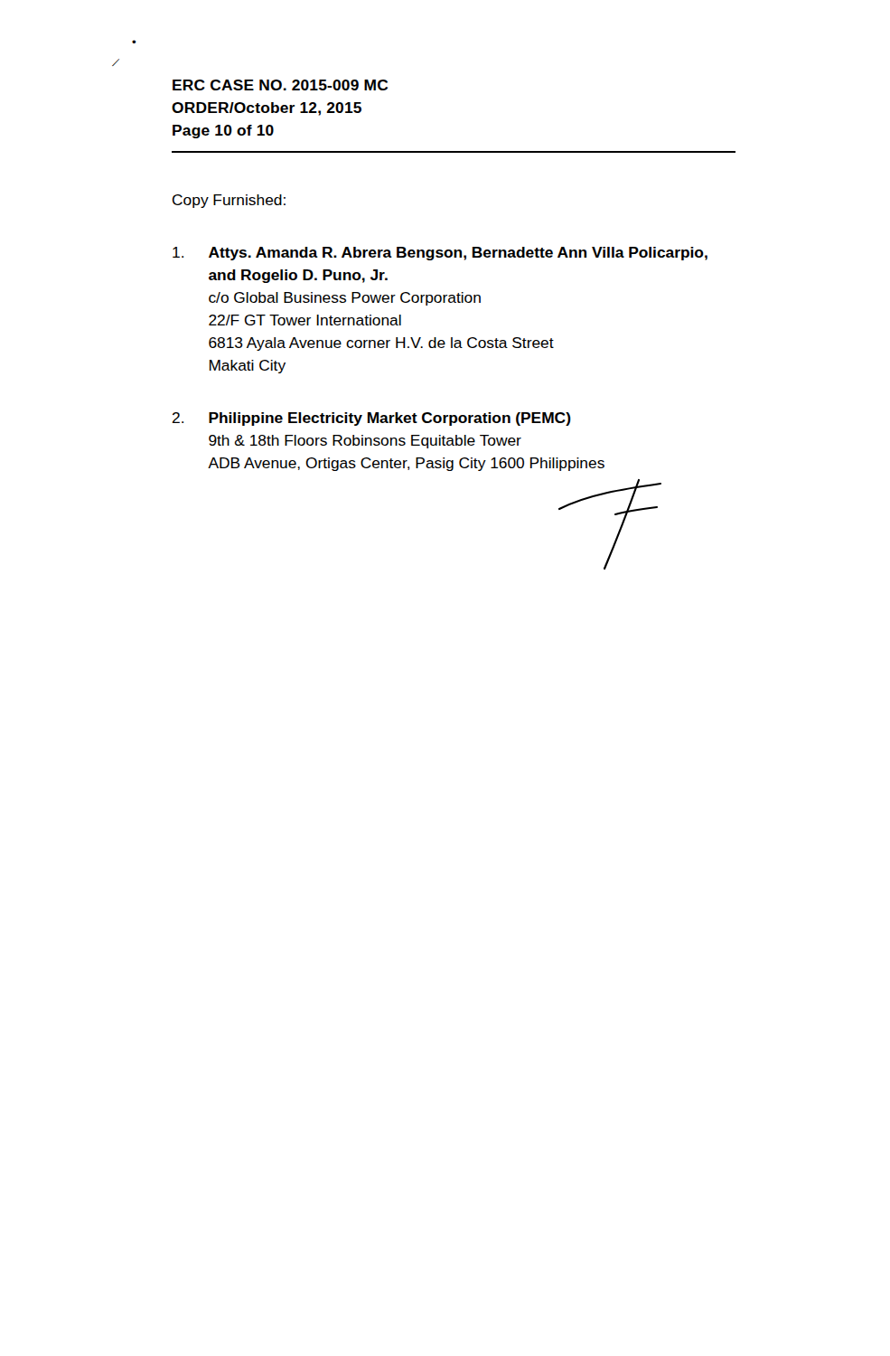• ∕
ERC CASE NO. 2015-009 MC
ORDER/October 12, 2015
Page 10 of 10
Copy Furnished:
1. Attys. Amanda R. Abrera Bengson, Bernadette Ann Villa Policarpio, and Rogelio D. Puno, Jr. c/o Global Business Power Corporation 22/F GT Tower International 6813 Ayala Avenue corner H.V. de la Costa Street Makati City
2. Philippine Electricity Market Corporation (PEMC) 9th & 18th Floors Robinsons Equitable Tower ADB Avenue, Ortigas Center, Pasig City 1600 Philippines